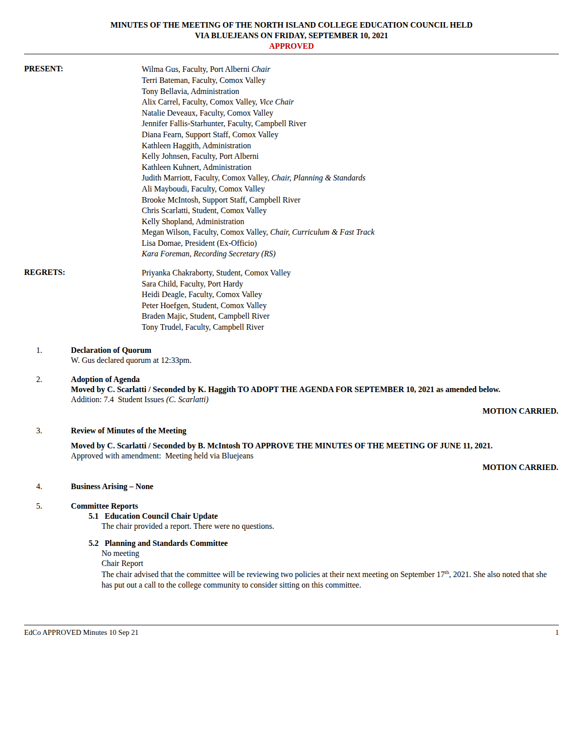MINUTES OF THE MEETING OF THE NORTH ISLAND COLLEGE EDUCATION COUNCIL HELD
VIA BLUEJEANS ON FRIDAY, SEPTEMBER 10, 2021
APPROVED
| PRESENT: | Wilma Gus, Faculty, Port Alberni Chair Terri Bateman, Faculty, Comox Valley Tony Bellavia, Administration Alix Carrel, Faculty, Comox Valley, Vice Chair Natalie Deveaux, Faculty, Comox Valley Jennifer Fallis-Starhunter, Faculty, Campbell River Diana Fearn, Support Staff, Comox Valley Kathleen Haggith, Administration Kelly Johnsen, Faculty, Port Alberni Kathleen Kuhnert, Administration Judith Marriott, Faculty, Comox Valley, Chair, Planning & Standards Ali Mayboudi, Faculty, Comox Valley Brooke McIntosh, Support Staff, Campbell River Chris Scarlatti, Student, Comox Valley Kelly Shopland, Administration Megan Wilson, Faculty, Comox Valley, Chair, Curriculum & Fast Track Lisa Domae, President (Ex-Officio) Kara Foreman, Recording Secretary (RS) |
| REGRETS: | Priyanka Chakraborty, Student, Comox Valley Sara Child, Faculty, Port Hardy Heidi Deagle, Faculty, Comox Valley Peter Hoefgen, Student, Comox Valley Braden Majic, Student, Campbell River Tony Trudel, Faculty, Campbell River |
| 1. | Declaration of Quorum W. Gus declared quorum at 12:33pm. |
| 2. | Adoption of Agenda Moved by C. Scarlatti / Seconded by K. Haggith TO ADOPT THE AGENDA FOR SEPTEMBER 10, 2021 as amended below. Addition: 7.4 Student Issues (C. Scarlatti) MOTION CARRIED. |
| 3. | Review of Minutes of the Meeting Moved by C. Scarlatti / Seconded by B. McIntosh TO APPROVE THE MINUTES OF THE MEETING OF JUNE 11, 2021. Approved with amendment: Meeting held via Bluejeans MOTION CARRIED. |
| 4. | Business Arising – None |
| 5. | Committee Reports 5.1 Education Council Chair Update The chair provided a report. There were no questions. 5.2 Planning and Standards Committee No meeting Chair Report The chair advised that the committee will be reviewing two policies at their next meeting on September 17 th , 2021. She also noted that she has put out a call to the college community to consider sitting on this committee. |
EdCo APPROVED Minutes 10 Sep 21 1